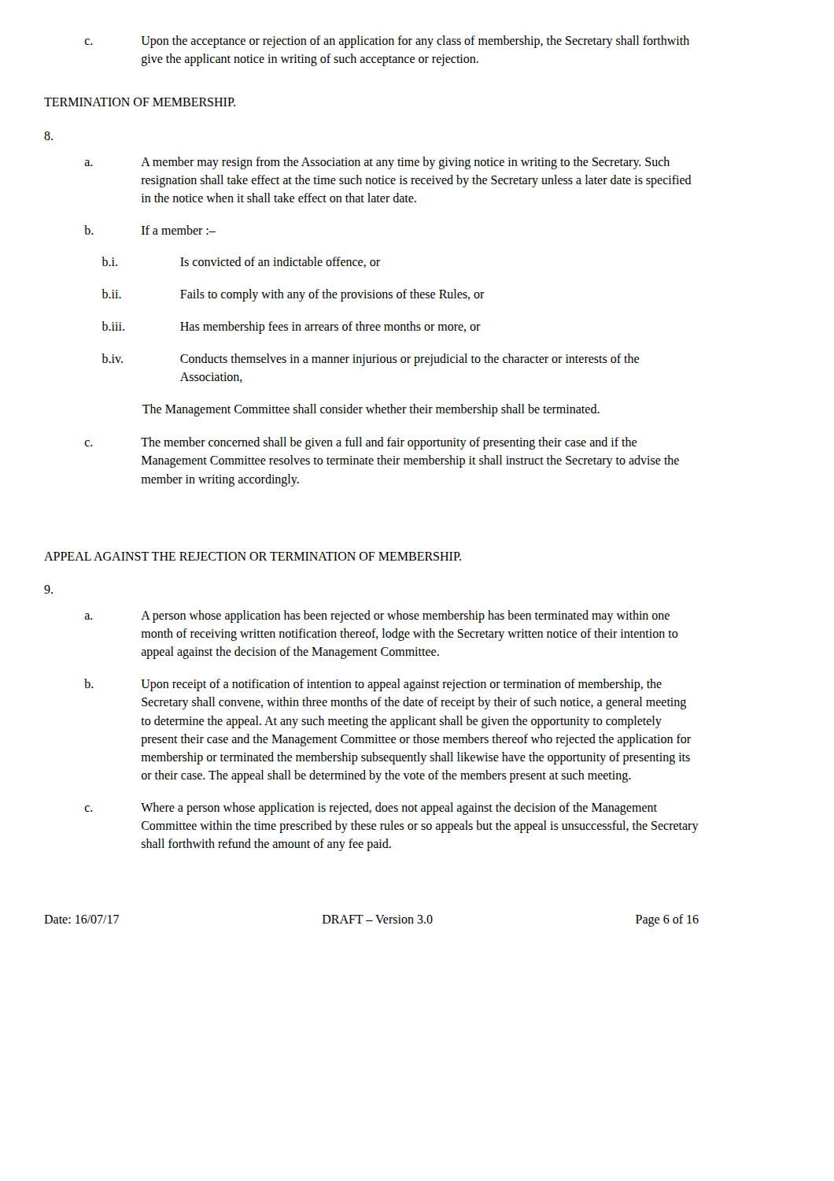c.
Upon the acceptance or rejection of an application for any class of membership, the Secretary shall forthwith give the applicant notice in writing of such acceptance or rejection.
Termination of Membership.
8.
a.
A member may resign from the Association at any time by giving notice in writing to the Secretary. Such resignation shall take effect at the time such notice is received by the Secretary unless a later date is specified in the notice when it shall take effect on that later date.
b.
If a member :–
b.i.
Is convicted of an indictable offence, or
b.ii.
Fails to comply with any of the provisions of these Rules, or
b.iii.
Has membership fees in arrears of three months or more, or
b.iv.
Conducts themselves in a manner injurious or prejudicial to the character or interests of the Association,
The Management Committee shall consider whether their membership shall be terminated.
c.
The member concerned shall be given a full and fair opportunity of presenting their case and if the Management Committee resolves to terminate their membership it shall instruct the Secretary to advise the member in writing accordingly.
Appeal Against the Rejection or Termination of Membership.
9.
a.
A person whose application has been rejected or whose membership has been terminated may within one month of receiving written notification thereof, lodge with the Secretary written notice of their intention to appeal against the decision of the Management Committee.
b.
Upon receipt of a notification of intention to appeal against rejection or termination of membership, the Secretary shall convene, within three months of the date of receipt by their of such notice, a general meeting to determine the appeal. At any such meeting the applicant shall be given the opportunity to completely present their case and the Management Committee or those members thereof who rejected the application for membership or terminated the membership subsequently shall likewise have the opportunity of presenting its or their case. The appeal shall be determined by the vote of the members present at such meeting.
c.
Where a person whose application is rejected, does not appeal against the decision of the Management Committee within the time prescribed by these rules or so appeals but the appeal is unsuccessful, the Secretary shall forthwith refund the amount of any fee paid.
Date: 16/07/17
DRAFT – Version 3.0
Page 6 of 16